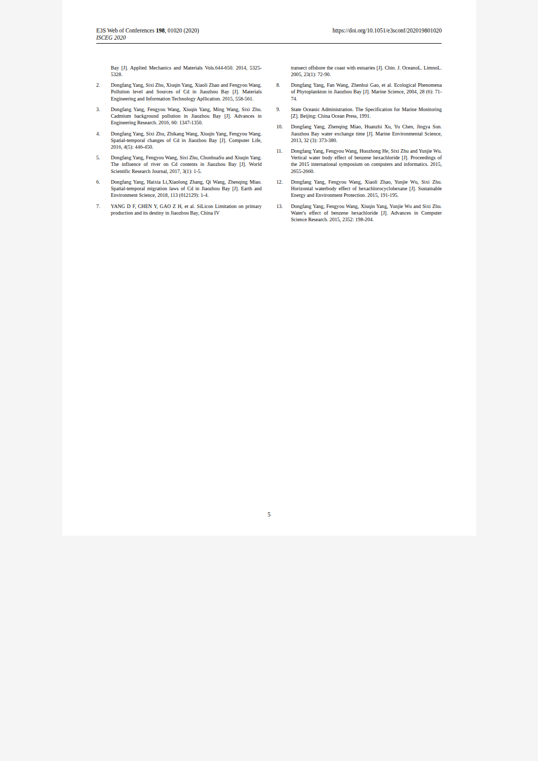E3S Web of Conferences 198, 01020 (2020)
ISCEG 2020
https://doi.org/10.1051/e3sconf/202019801020
Bay [J]. Applied Mechanics and Materials Vols.644-650. 2014, 5325-5328.
2. Dongfang Yang, Sixi Zhu, Xiuqin Yang, Xiaoli Zhao and Fengyou Wang. Pollution level and Sources of Cd in Jiaozhou Bay [J]. Materials Engineering and Information Technology Apllication. 2015, 558-561.
3. Dongfang Yang, Fengyou Wang, Xiuqin Yang, Ming Wang, Sixi Zhu. Cadmium background pollution in Jiaozhou Bay [J]. Advances in Engineering Research. 2016, 60: 1347-1350.
4. Dongfang Yang, Sixi Zhu, Zhikang Wang, Xiuqin Yang, Fengyou Wang. Spatial-temporal changes of Cd in Jiaozhou Bay [J]. Computer Life, 2016, 4(5): 446-450.
5. Dongfang Yang, Fengyou Wang, Sixi Zhu, ChunhuaSu and Xiuqin Yang. The influence of river on Cd contents in Jiaozhou Bay [J]. World Scientific Research Journal, 2017, 3(1): 1-5.
6. Dongfang Yang, Haixia Li,Xiaolong Zhang, Qi Wang, Zhenqing Miao. Spatial-temporal migration laws of Cd in Jiaozhou Bay [J]. Earth and Environment Science, 2018, 113 (012129): 1-4.
7. YANG D F, CHEN Y, GAO Z H, et al. SiLicon Limitation on primary production and its destiny in Jiaozhou Bay, China IV
transect offshore the coast with estuaries [J]. Chin. J. OceanoL. LimnoL. 2005, 23(1): 72-90.
8. Dongfang Yang, Fan Wang, Zhenhui Gao, et al. Ecological Phenomena of Phytoplankton in Jiaozhou Bay [J]. Marine Science, 2004, 28 (6): 71-74.
9. State Oceanic Administration. The Specification for Marine Monitoring [Z]. Beijing: China Ocean Press, 1991.
10. Dongfang Yang, Zhenqing Miao, Huanzhi Xu, Yu Chen, Jingya Sun. Jiaozhou Bay water exchange time [J]. Marine Environmental Science, 2013, 32 (3): 373-380.
11. Dongfang Yang, Fengyou Wang, Huozhong He, Sixi Zhu and Yunjie Wu. Vertical water body effect of benzene hexachloride [J]. Proceedings of the 2015 international symposium on computers and informatics. 2015, 2655-2660.
12. Dongfang Yang, Fengyou Wang, Xiaoli Zhao, Yunjie Wu, Sixi Zhu. Horizontal waterbody effect of hexachlorocyclohexane [J]. Sustainable Energy and Environment Protection. 2015, 191-195.
13. Dongfang Yang, Fengyou Wang, Xiuqin Yang, Yunjie Wu and Sixi Zhu. Water's effect of benzene hexachloride [J]. Advances in Computer Science Research. 2015, 2352: 198-204.
5